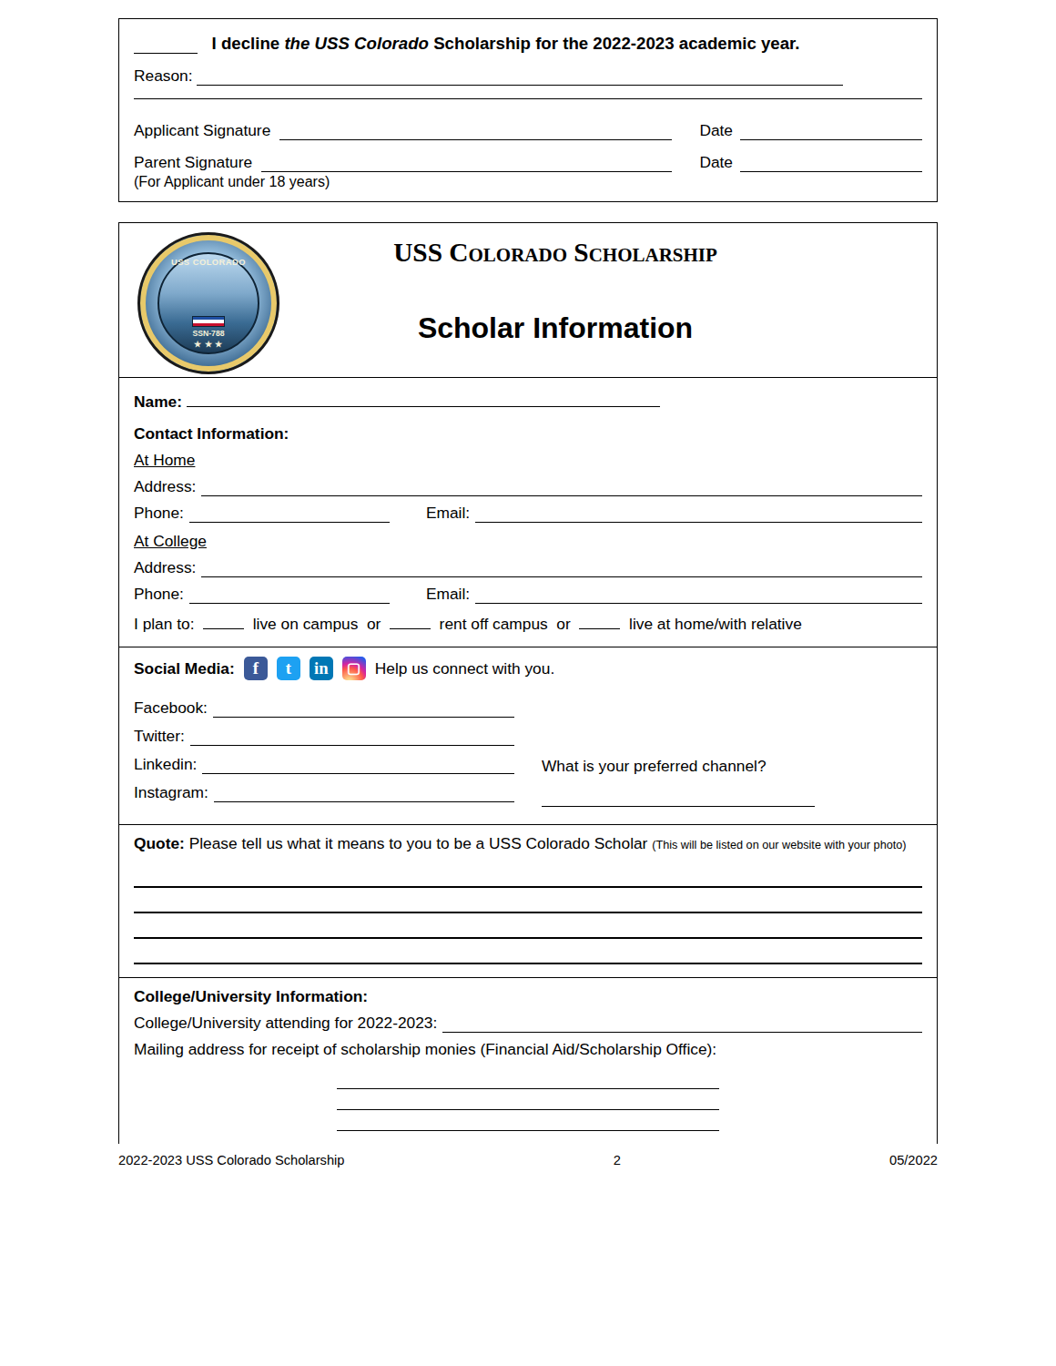I decline the USS Colorado Scholarship for the 2022-2023 academic year.
Reason:
Applicant Signature Date
Parent Signature Date
(For Applicant under 18 years)
USS COLORADO
SSN-788
★ ★ ★
USS Colorado Scholarship
Scholar Information
Name:
Contact Information:
At Home
Address:
Phone: Email:
At College
Address:
Phone: Email:
I plan to: live on campus or rent off campus or live at home/with relative
Social Media: f t in ▢ Help us connect with you.
Facebook:
Twitter:
Linkedin:
Instagram:
What is your preferred channel?
Quote: Please tell us what it means to you to be a USS Colorado Scholar (This will be listed on our website with your photo)
College/University Information:
College/University attending for 2022-2023:
Mailing address for receipt of scholarship monies (Financial Aid/Scholarship Office):
2022-2023 USS Colorado Scholarship
2
05/2022